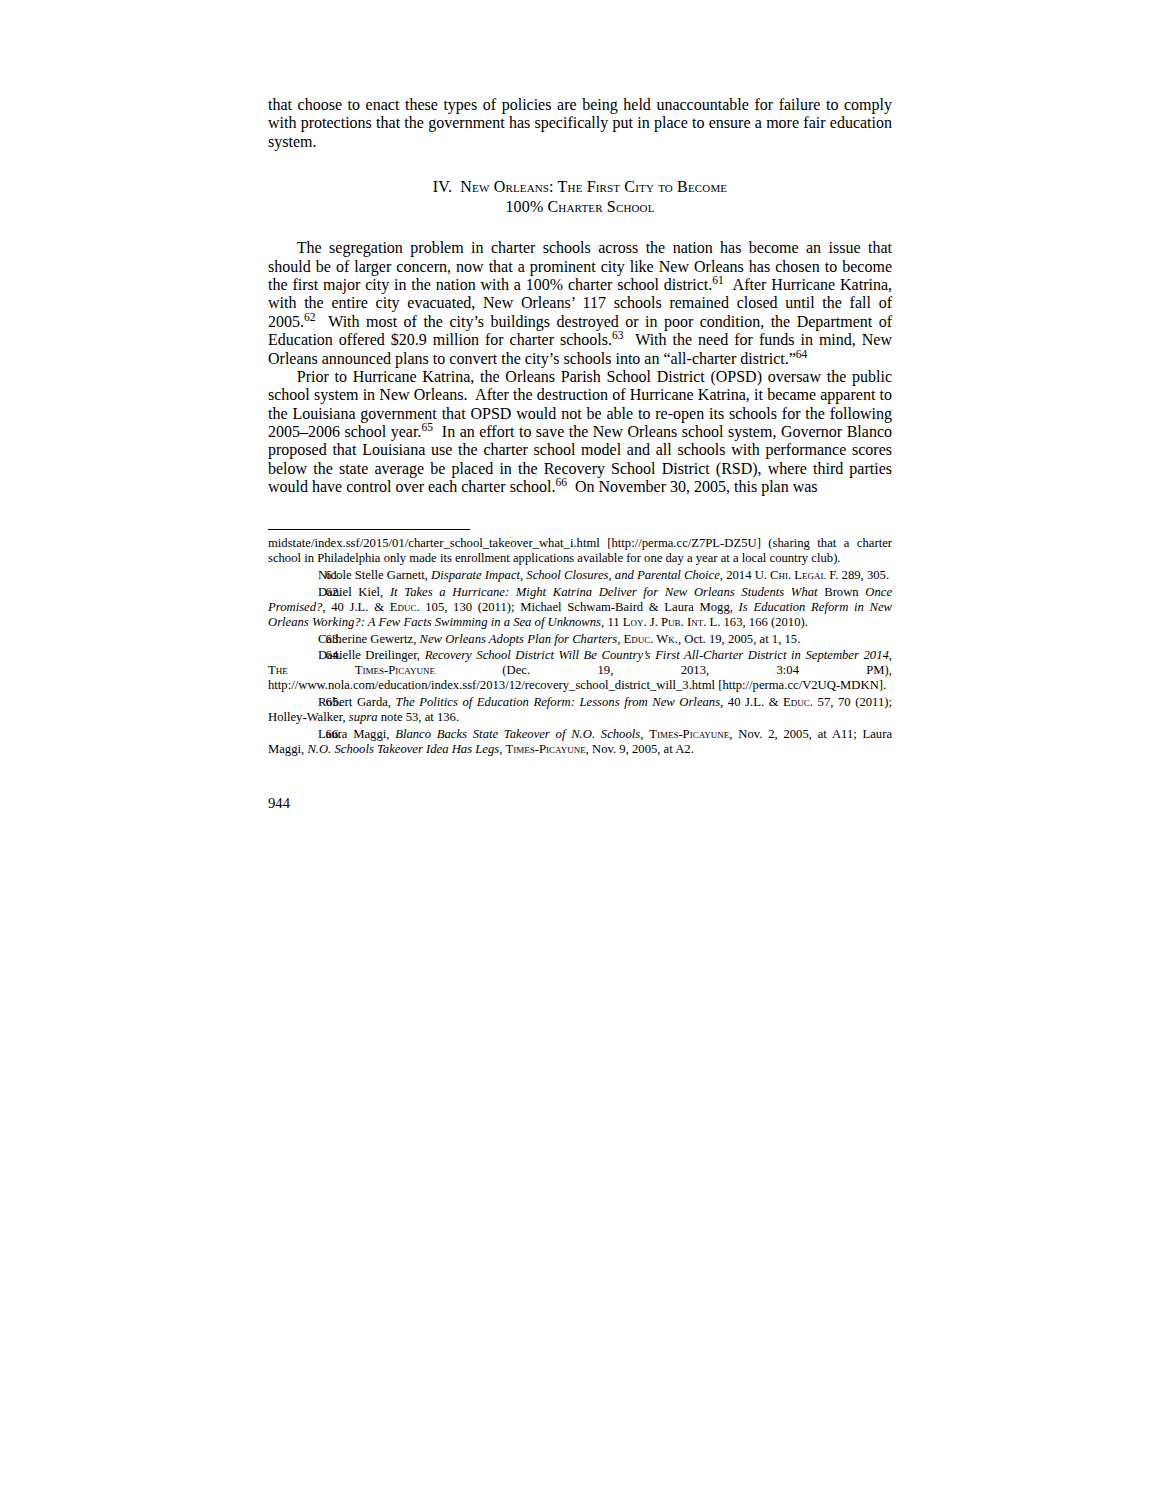that choose to enact these types of policies are being held unaccountable for failure to comply with protections that the government has specifically put in place to ensure a more fair education system.
IV. New Orleans: The First City to Become100% Charter School
The segregation problem in charter schools across the nation has become an issue that should be of larger concern, now that a prominent city like New Orleans has chosen to become the first major city in the nation with a 100% charter school district.61 After Hurricane Katrina, with the entire city evacuated, New Orleans’ 117 schools remained closed until the fall of 2005.62 With most of the city’s buildings destroyed or in poor condition, the Department of Education offered $20.9 million for charter schools.63 With the need for funds in mind, New Orleans announced plans to convert the city’s schools into an “all-charter district.”64
Prior to Hurricane Katrina, the Orleans Parish School District (OPSD) oversaw the public school system in New Orleans. After the destruction of Hurricane Katrina, it became apparent to the Louisiana government that OPSD would not be able to re-open its schools for the following 2005–2006 school year.65 In an effort to save the New Orleans school system, Governor Blanco proposed that Louisiana use the charter school model and all schools with performance scores below the state average be placed in the Recovery School District (RSD), where third parties would have control over each charter school.66 On November 30, 2005, this plan was
midstate/index.ssf/2015/01/charter_school_takeover_what_i.html [http://perma.cc/Z7PL-DZ5U] (sharing that a charter school in Philadelphia only made its enrollment applications available for one day a year at a local country club).
61. Nicole Stelle Garnett, Disparate Impact, School Closures, and Parental Choice, 2014 U. Chi. Legal F. 289, 305.
62. Daniel Kiel, It Takes a Hurricane: Might Katrina Deliver for New Orleans Students What Brown Once Promised?, 40 J.L. & Educ. 105, 130 (2011); Michael Schwam-Baird & Laura Mogg, Is Education Reform in New Orleans Working?: A Few Facts Swimming in a Sea of Unknowns, 11 Loy. J. Pub. Int. L. 163, 166 (2010).
63. Catherine Gewertz, New Orleans Adopts Plan for Charters, Educ. Wk., Oct. 19, 2005, at 1, 15.
64. Danielle Dreilinger, Recovery School District Will Be Country’s First All-Charter District in September 2014, The Times-Picayune (Dec. 19, 2013, 3:04 PM), http://www.nola.com/education/index.ssf/2013/12/recovery_school_district_will_3.html [http://perma.cc/V2UQ-MDKN].
65. Robert Garda, The Politics of Education Reform: Lessons from New Orleans, 40 J.L. & Educ. 57, 70 (2011); Holley-Walker, supra note 53, at 136.
66. Laura Maggi, Blanco Backs State Takeover of N.O. Schools, Times-Picayune, Nov. 2, 2005, at A11; Laura Maggi, N.O. Schools Takeover Idea Has Legs, Times-Picayune, Nov. 9, 2005, at A2.
944